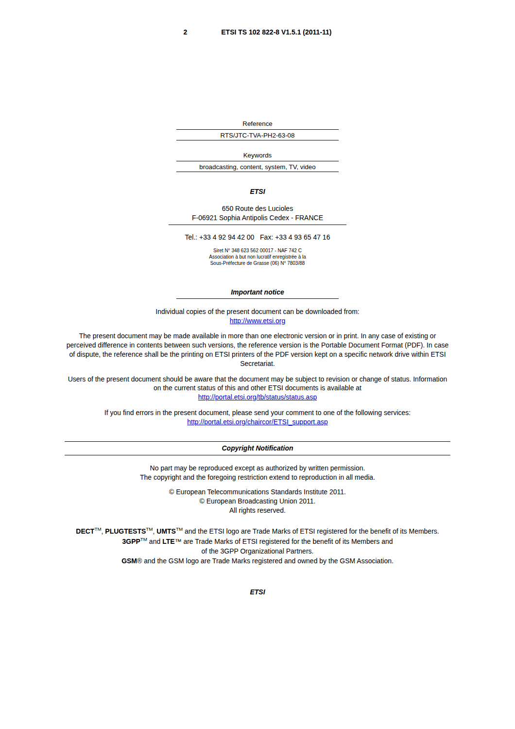2 ETSI TS 102 822-8 V1.5.1 (2011-11)
Reference
RTS/JTC-TVA-PH2-63-08
Keywords
broadcasting, content, system, TV, video
ETSI
650 Route des Lucioles
F-06921 Sophia Antipolis Cedex - FRANCE
Tel.: +33 4 92 94 42 00 Fax: +33 4 93 65 47 16
Siret N° 348 623 562 00017 - NAF 742 C
Association à but non lucratif enregistrée à la
Sous-Préfecture de Grasse (06) N° 7803/88
Important notice
Individual copies of the present document can be downloaded from:
http://www.etsi.org
The present document may be made available in more than one electronic version or in print. In any case of existing or perceived difference in contents between such versions, the reference version is the Portable Document Format (PDF). In case of dispute, the reference shall be the printing on ETSI printers of the PDF version kept on a specific network drive within ETSI Secretariat.
Users of the present document should be aware that the document may be subject to revision or change of status. Information on the current status of this and other ETSI documents is available at
http://portal.etsi.org/tb/status/status.asp
If you find errors in the present document, please send your comment to one of the following services:
http://portal.etsi.org/chaircor/ETSI_support.asp
Copyright Notification
No part may be reproduced except as authorized by written permission.
The copyright and the foregoing restriction extend to reproduction in all media.
© European Telecommunications Standards Institute 2011.
© European Broadcasting Union 2011.
All rights reserved.
DECTTM, PLUGTESTSTM, UMTSTM and the ETSI logo are Trade Marks of ETSI registered for the benefit of its Members.
3GPPTM and LTE™ are Trade Marks of ETSI registered for the benefit of its Members and
of the 3GPP Organizational Partners.
GSM® and the GSM logo are Trade Marks registered and owned by the GSM Association.
ETSI